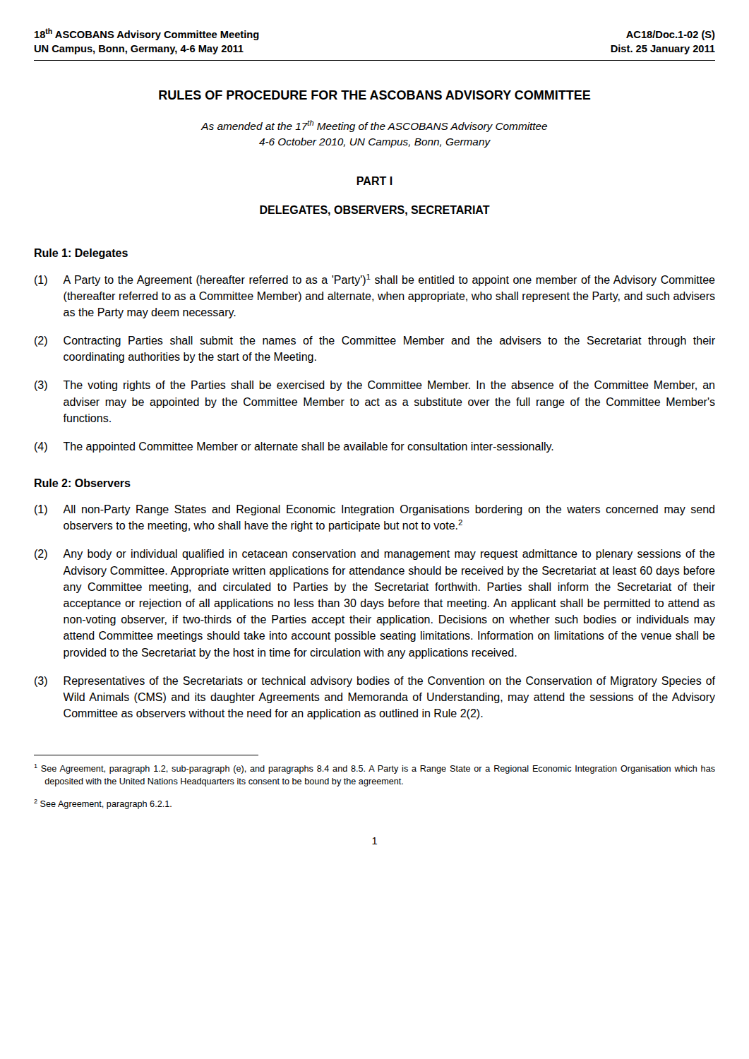18th ASCOBANS Advisory Committee Meeting
UN Campus, Bonn, Germany, 4-6 May 2011
AC18/Doc.1-02 (S)
Dist. 25 January 2011
RULES OF PROCEDURE FOR THE ASCOBANS ADVISORY COMMITTEE
As amended at the 17th Meeting of the ASCOBANS Advisory Committee
4-6 October 2010, UN Campus, Bonn, Germany
PART I
DELEGATES, OBSERVERS, SECRETARIAT
Rule 1: Delegates
(1) A Party to the Agreement (hereafter referred to as a 'Party')1 shall be entitled to appoint one member of the Advisory Committee (thereafter referred to as a Committee Member) and alternate, when appropriate, who shall represent the Party, and such advisers as the Party may deem necessary.
(2) Contracting Parties shall submit the names of the Committee Member and the advisers to the Secretariat through their coordinating authorities by the start of the Meeting.
(3) The voting rights of the Parties shall be exercised by the Committee Member. In the absence of the Committee Member, an adviser may be appointed by the Committee Member to act as a substitute over the full range of the Committee Member's functions.
(4) The appointed Committee Member or alternate shall be available for consultation inter-sessionally.
Rule 2: Observers
(1) All non-Party Range States and Regional Economic Integration Organisations bordering on the waters concerned may send observers to the meeting, who shall have the right to participate but not to vote.2
(2) Any body or individual qualified in cetacean conservation and management may request admittance to plenary sessions of the Advisory Committee. Appropriate written applications for attendance should be received by the Secretariat at least 60 days before any Committee meeting, and circulated to Parties by the Secretariat forthwith. Parties shall inform the Secretariat of their acceptance or rejection of all applications no less than 30 days before that meeting. An applicant shall be permitted to attend as non-voting observer, if two-thirds of the Parties accept their application. Decisions on whether such bodies or individuals may attend Committee meetings should take into account possible seating limitations. Information on limitations of the venue shall be provided to the Secretariat by the host in time for circulation with any applications received.
(3) Representatives of the Secretariats or technical advisory bodies of the Convention on the Conservation of Migratory Species of Wild Animals (CMS) and its daughter Agreements and Memoranda of Understanding, may attend the sessions of the Advisory Committee as observers without the need for an application as outlined in Rule 2(2).
1 See Agreement, paragraph 1.2, sub-paragraph (e), and paragraphs 8.4 and 8.5. A Party is a Range State or a Regional Economic Integration Organisation which has deposited with the United Nations Headquarters its consent to be bound by the agreement.
2 See Agreement, paragraph 6.2.1.
1